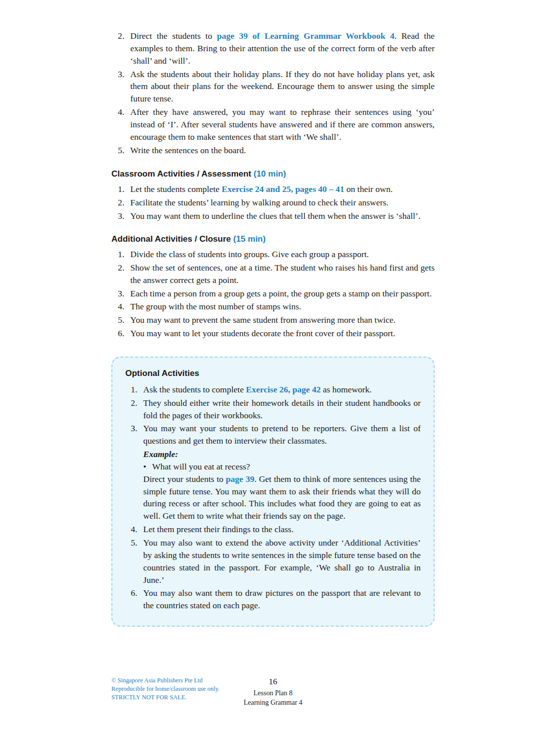2. Direct the students to page 39 of Learning Grammar Workbook 4. Read the examples to them. Bring to their attention the use of the correct form of the verb after ‘shall’ and ‘will’.
3. Ask the students about their holiday plans. If they do not have holiday plans yet, ask them about their plans for the weekend. Encourage them to answer using the simple future tense.
4. After they have answered, you may want to rephrase their sentences using ‘you’ instead of ‘I’. After several students have answered and if there are common answers, encourage them to make sentences that start with ‘We shall’.
5. Write the sentences on the board.
Classroom Activities / Assessment (10 min)
1. Let the students complete Exercise 24 and 25, pages 40 – 41 on their own.
2. Facilitate the students’ learning by walking around to check their answers.
3. You may want them to underline the clues that tell them when the answer is ‘shall’.
Additional Activities / Closure (15 min)
1. Divide the class of students into groups. Give each group a passport.
2. Show the set of sentences, one at a time. The student who raises his hand first and gets the answer correct gets a point.
3. Each time a person from a group gets a point, the group gets a stamp on their passport.
4. The group with the most number of stamps wins.
5. You may want to prevent the same student from answering more than twice.
6. You may want to let your students decorate the front cover of their passport.
Optional Activities
1. Ask the students to complete Exercise 26, page 42 as homework.
2. They should either write their homework details in their student handbooks or fold the pages of their workbooks.
3. You may want your students to pretend to be reporters. Give them a list of questions and get them to interview their classmates. Example: What will you eat at recess? Direct your students to page 39. Get them to think of more sentences using the simple future tense. You may want them to ask their friends what they will do during recess or after school. This includes what food they are going to eat as well. Get them to write what their friends say on the page.
4. Let them present their findings to the class.
5. You may also want to extend the above activity under ‘Additional Activities’ by asking the students to write sentences in the simple future tense based on the countries stated in the passport. For example, ‘We shall go to Australia in June.’
6. You may also want them to draw pictures on the passport that are relevant to the countries stated on each page.
© Singapore Asia Publishers Pte Ltd
Reproducible for home/classroom use only.
STRICTLY NOT FOR SALE.
16 Lesson Plan 8 Learning Grammar 4